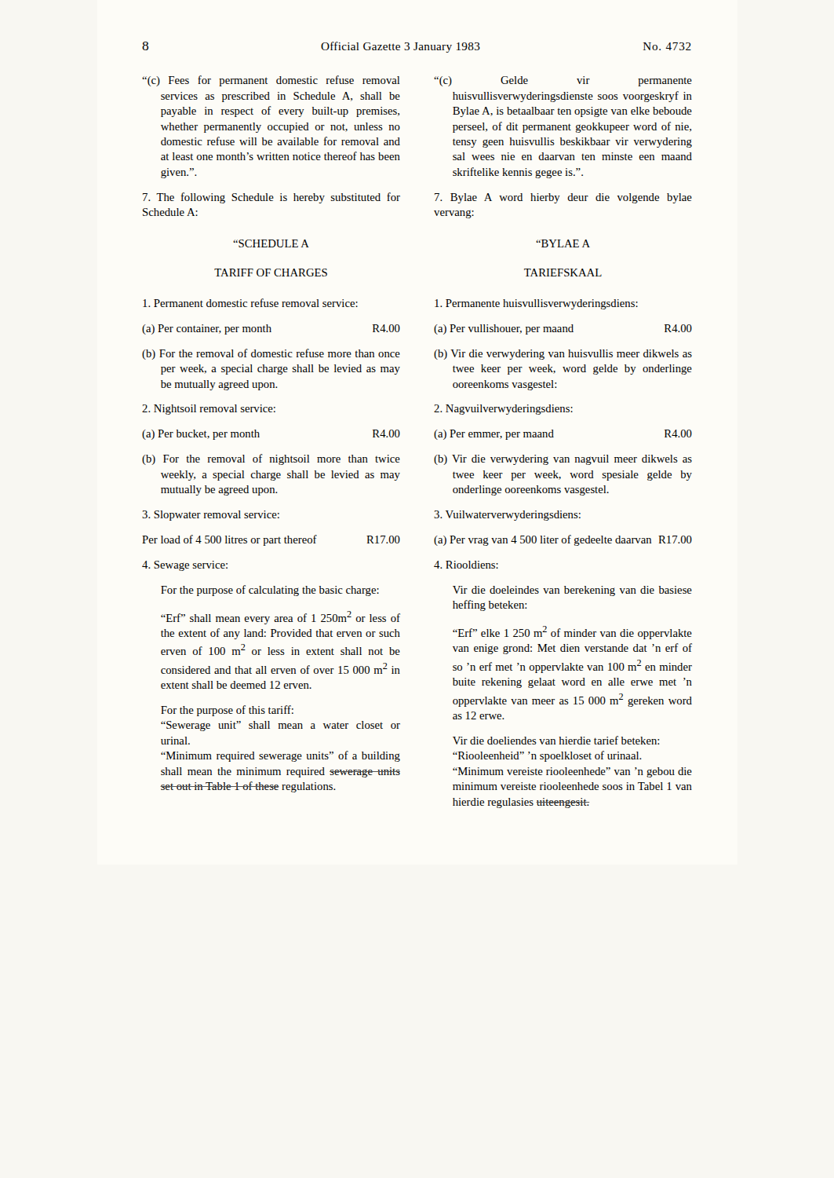8
Official Gazette 3 January 1983
No. 4732
“(c) Fees for permanent domestic refuse removal services as prescribed in Schedule A, shall be payable in respect of every built-up premises, whether permanently occupied or not, unless no domestic refuse will be available for removal and at least one month’s written notice thereof has been given.”.
7. The following Schedule is hereby substituted for Schedule A:
“SCHEDULE A
TARIFF OF CHARGES
1. Permanent domestic refuse removal service:
(a) Per container, per month
R4.00
(b) For the removal of domestic refuse more than once per week, a special charge shall be levied as may be mutually agreed upon.
2. Nightsoil removal service:
(a) Per bucket, per month
R4.00
(b) For the removal of nightsoil more than twice weekly, a special charge shall be levied as may mutually be agreed upon.
3. Slopwater removal service:
Per load of 4 500 litres or part thereof
R17.00
4. Sewage service:
For the purpose of calculating the basic charge:
“Erf” shall mean every area of 1 250m2 or less of the extent of any land: Provided that erven or such erven of 100 m2 or less in extent shall not be considered and that all erven of over 15 000 m2 in extent shall be deemed 12 erven.
For the purpose of this tariff:
“Sewerage unit” shall mean a water closet or urinal.
“Minimum required sewerage units” of a building shall mean the minimum required sewerage units set out in Table 1 of these regulations.
“(c) Gelde vir permanente huisvullisverwyderingsdienste soos voorgeskryf in Bylae A, is betaalbaar ten opsigte van elke beboude perseel, of dit permanent geokkupeer word of nie, tensy geen huisvullis beskikbaar vir verwydering sal wees nie en daarvan ten minste een maand skriftelike kennis gegee is.”.
7. Bylae A word hierby deur die volgende bylae vervang:
“BYLAE A
TARIEFSKAAL
1. Permanente huisvullisverwyderingsdiens:
(a) Per vullishouer, per maand
R4.00
(b) Vir die verwydering van huisvullis meer dikwels as twee keer per week, word gelde by onderlinge ooreenkoms vasgestel:
2. Nagvuilverwyderingsdiens:
(a) Per emmer, per maand
R4.00
(b) Vir die verwydering van nagvuil meer dikwels as twee keer per week, word spesiale gelde by onderlinge ooreenkoms vasgestel.
3. Vuilwaterverwyderingsdiens:
(a) Per vrag van 4 500 liter of gedeelte daarvan
R17.00
4. Riooldiens:
Vir die doeleindes van berekening van die basiese heffing beteken:
“Erf” elke 1 250 m2 of minder van die oppervlakte van enige grond: Met dien verstande dat ’n erf of so ’n erf met ’n oppervlakte van 100 m2 en minder buite rekening gelaat word en alle erwe met ’n oppervlakte van meer as 15 000 m2 gereken word as 12 erwe.
Vir die doeliendes van hierdie tarief beteken:
“Riooleenheid” ’n spoelkloset of urinaal.
“Minimum vereiste riooleenhede” van ’n gebou die minimum vereiste riooleenhede soos in Tabel 1 van hierdie regulasies uiteengesit.